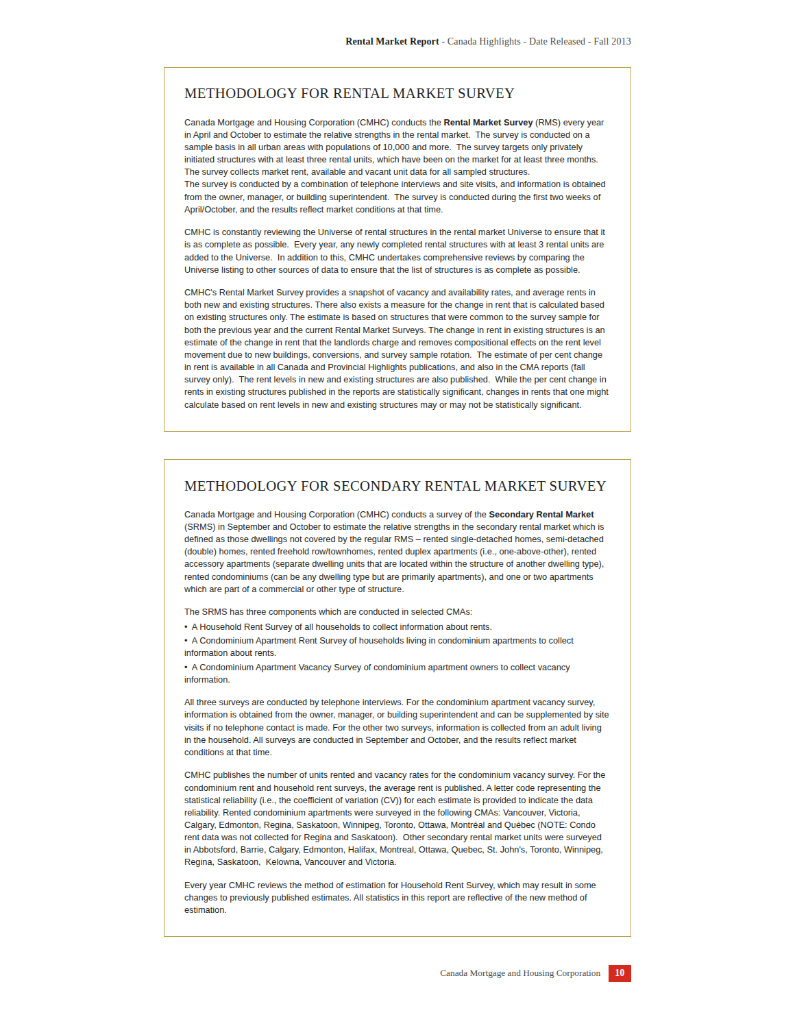Rental Market Report - Canada Highlights - Date Released - Fall 2013
METHODOLOGY FOR RENTAL MARKET SURVEY
Canada Mortgage and Housing Corporation (CMHC) conducts the Rental Market Survey (RMS) every year in April and October to estimate the relative strengths in the rental market. The survey is conducted on a sample basis in all urban areas with populations of 10,000 and more. The survey targets only privately initiated structures with at least three rental units, which have been on the market for at least three months. The survey collects market rent, available and vacant unit data for all sampled structures.
The survey is conducted by a combination of telephone interviews and site visits, and information is obtained from the owner, manager, or building superintendent. The survey is conducted during the first two weeks of April/October, and the results reflect market conditions at that time.
CMHC is constantly reviewing the Universe of rental structures in the rental market Universe to ensure that it is as complete as possible. Every year, any newly completed rental structures with at least 3 rental units are added to the Universe. In addition to this, CMHC undertakes comprehensive reviews by comparing the Universe listing to other sources of data to ensure that the list of structures is as complete as possible.
CMHC's Rental Market Survey provides a snapshot of vacancy and availability rates, and average rents in both new and existing structures. There also exists a measure for the change in rent that is calculated based on existing structures only. The estimate is based on structures that were common to the survey sample for both the previous year and the current Rental Market Surveys. The change in rent in existing structures is an estimate of the change in rent that the landlords charge and removes compositional effects on the rent level movement due to new buildings, conversions, and survey sample rotation. The estimate of per cent change in rent is available in all Canada and Provincial Highlights publications, and also in the CMA reports (fall survey only). The rent levels in new and existing structures are also published. While the per cent change in rents in existing structures published in the reports are statistically significant, changes in rents that one might calculate based on rent levels in new and existing structures may or may not be statistically significant.
METHODOLOGY FOR SECONDARY RENTAL MARKET SURVEY
Canada Mortgage and Housing Corporation (CMHC) conducts a survey of the Secondary Rental Market (SRMS) in September and October to estimate the relative strengths in the secondary rental market which is defined as those dwellings not covered by the regular RMS – rented single-detached homes, semi-detached (double) homes, rented freehold row/townhomes, rented duplex apartments (i.e., one-above-other), rented accessory apartments (separate dwelling units that are located within the structure of another dwelling type), rented condominiums (can be any dwelling type but are primarily apartments), and one or two apartments which are part of a commercial or other type of structure.
The SRMS has three components which are conducted in selected CMAs:
A Household Rent Survey of all households to collect information about rents.
A Condominium Apartment Rent Survey of households living in condominium apartments to collect information about rents.
A Condominium Apartment Vacancy Survey of condominium apartment owners to collect vacancy information.
All three surveys are conducted by telephone interviews. For the condominium apartment vacancy survey, information is obtained from the owner, manager, or building superintendent and can be supplemented by site visits if no telephone contact is made. For the other two surveys, information is collected from an adult living in the household. All surveys are conducted in September and October, and the results reflect market conditions at that time.
CMHC publishes the number of units rented and vacancy rates for the condominium vacancy survey. For the condominium rent and household rent surveys, the average rent is published. A letter code representing the statistical reliability (i.e., the coefficient of variation (CV)) for each estimate is provided to indicate the data reliability. Rented condominium apartments were surveyed in the following CMAs: Vancouver, Victoria, Calgary, Edmonton, Regina, Saskatoon, Winnipeg, Toronto, Ottawa, Montréal and Québec (NOTE: Condo rent data was not collected for Regina and Saskatoon). Other secondary rental market units were surveyed in Abbotsford, Barrie, Calgary, Edmonton, Halifax, Montreal, Ottawa, Quebec, St. John's, Toronto, Winnipeg, Regina, Saskatoon, Kelowna, Vancouver and Victoria.
Every year CMHC reviews the method of estimation for Household Rent Survey, which may result in some changes to previously published estimates. All statistics in this report are reflective of the new method of estimation.
Canada Mortgage and Housing Corporation 10